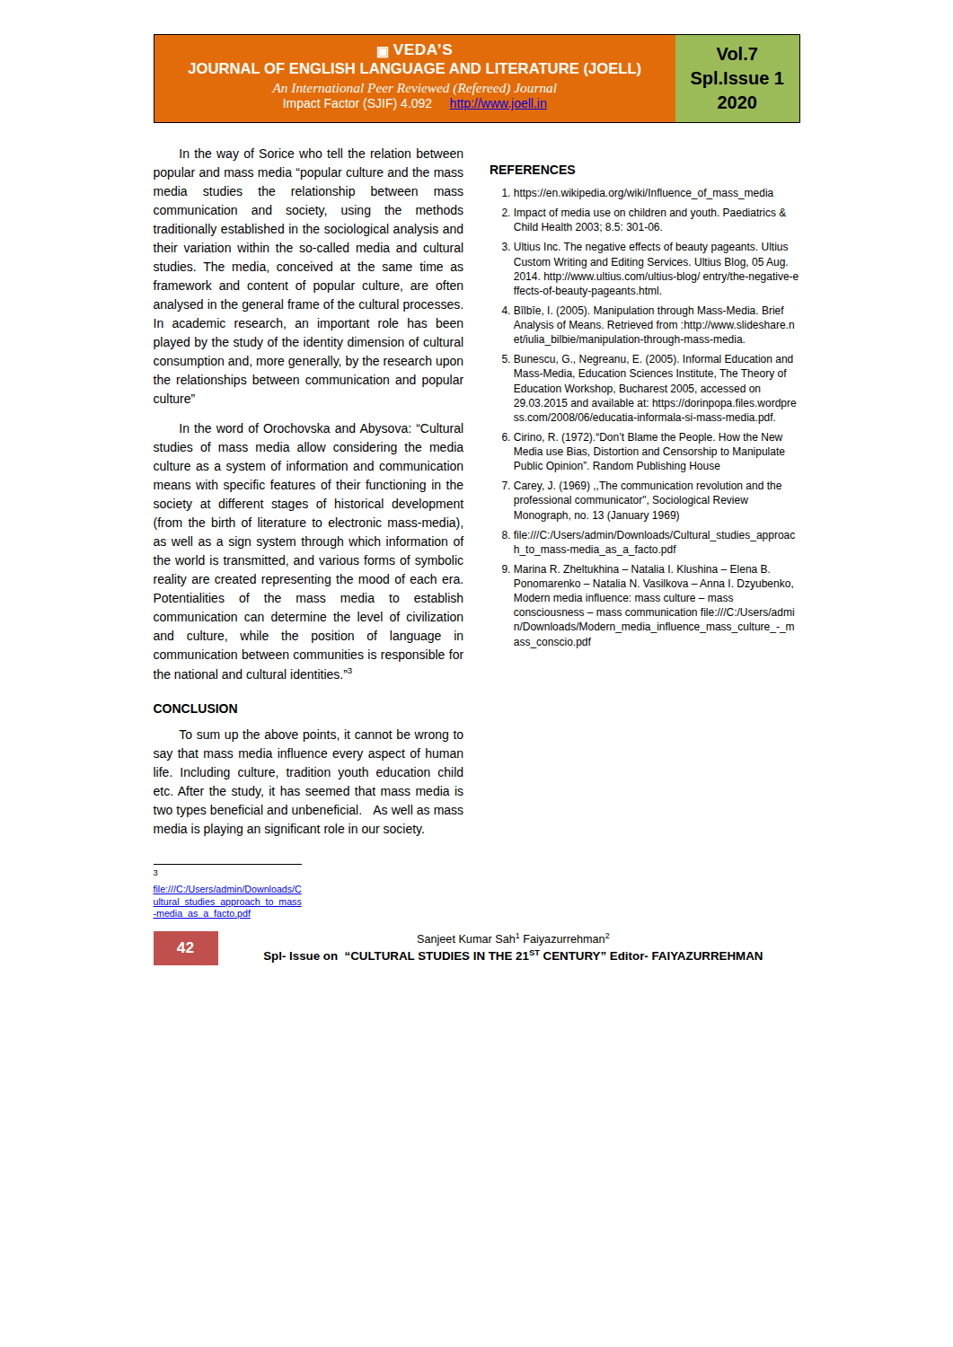▣VEDA’S
JOURNAL OF ENGLISH LANGUAGE AND LITERATURE (JOELL)
An International Peer Reviewed (Refereed) Journal
Impact Factor (SJIF) 4.092 http://www.joell.in
Vol.7
Spl.Issue 1
2020
In the way of Sorice who tell the relation between popular and mass media “popular culture and the mass media studies the relationship between mass communication and society, using the methods traditionally established in the sociological analysis and their variation within the so-called media and cultural studies. The media, conceived at the same time as framework and content of popular culture, are often analysed in the general frame of the cultural processes. In academic research, an important role has been played by the study of the identity dimension of cultural consumption and, more generally, by the research upon the relationships between communication and popular culture”
In the word of Orochovska and Abysova: “Cultural studies of mass media allow considering the media culture as a system of information and communication means with specific features of their functioning in the society at different stages of historical development (from the birth of literature to electronic mass-media), as well as a sign system through which information of the world is transmitted, and various forms of symbolic reality are created representing the mood of each era. Potentialities of the mass media to establish communication can determine the level of civilization and culture, while the position of language in communication between communities is responsible for the national and cultural identities.”3
CONCLUSION
To sum up the above points, it cannot be wrong to say that mass media influence every aspect of human life. Including culture, tradition youth education child etc. After the study, it has seemed that mass media is two types beneficial and unbeneficial. As well as mass media is playing an significant role in our society.
3
file:///C:/Users/admin/Downloads/Cultural_studies_approach_to_mass-media_as_a_facto.pdf
REFERENCES
https://en.wikipedia.org/wiki/Influence_of_mass_media
Impact of media use on children and youth. Paediatrics & Child Health 2003; 8.5: 301-06.
Ultius Inc. The negative effects of beauty pageants. Ultius Custom Writing and Editing Services. Ultius Blog, 05 Aug. 2014. http://www.ultius.com/ultius-blog/ entry/the-negative-effects-of-beauty-pageants.html.
Bîlbîe, I. (2005). Manipulation through Mass-Media. Brief Analysis of Means. Retrieved from :http://www.slideshare.net/iulia_bilbie/manipulation-through-mass-media.
Bunescu, G., Negreanu, E. (2005). Informal Education and Mass-Media, Education Sciences Institute, The Theory of Education Workshop, Bucharest 2005, accessed on 29.03.2015 and available at: https://dorinpopa.files.wordpress.com/2008/06/educatia-informala-si-mass-media.pdf.
Cirino, R. (1972).“Don’t Blame the People. How the New Media use Bias, Distortion and Censorship to Manipulate Public Opinion”. Random Publishing House
Carey, J. (1969) ,,The communication revolution and the professional communicator", Sociological Review Monograph, no. 13 (January 1969)
file:///C:/Users/admin/Downloads/Cultural_studies_approach_to_mass-media_as_a_facto.pdf
Marina R. Zheltukhina – Natalia I. Klushina – Elena B. Ponomarenko – Natalia N. Vasilkova – Anna I. Dzyubenko, Modern media influence: mass culture – mass consciousness – mass communication file:///C:/Users/admin/Downloads/Modern_media_influence_mass_culture_-_mass_conscio.pdf
42
Sanjeet Kumar Sah1 Faiyazurrehman2
Spl- Issue on “CULTURAL STUDIES IN THE 21ST CENTURY” Editor- FAIYAZURREHMAN